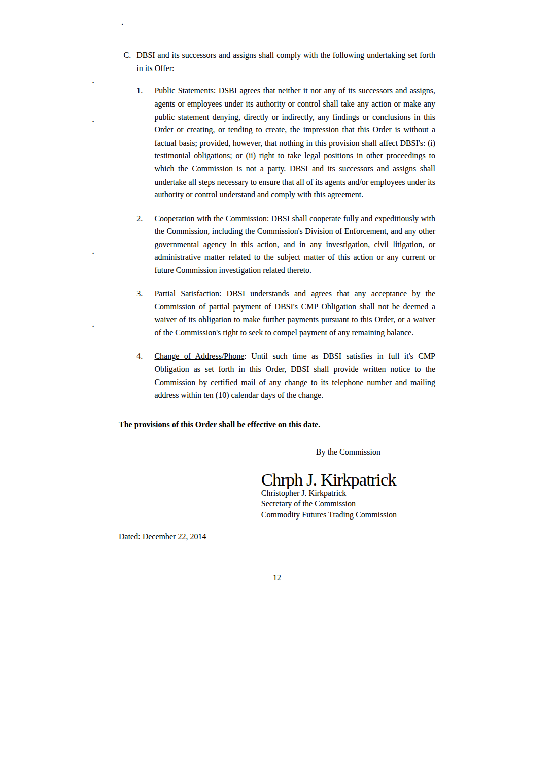. . . . .
C.
DBSI and its successors and assigns shall comply with the following undertaking set forth in its Offer:
Public Statements: DSBI agrees that neither it nor any of its successors and assigns, agents or employees under its authority or control shall take any action or make any public statement denying, directly or indirectly, any findings or conclusions in this Order or creating, or tending to create, the impression that this Order is without a factual basis; provided, however, that nothing in this provision shall affect DBSI's: (i) testimonial obligations; or (ii) right to take legal positions in other proceedings to which the Commission is not a party. DBSI and its successors and assigns shall undertake all steps necessary to ensure that all of its agents and/or employees under its authority or control understand and comply with this agreement.
Cooperation with the Commission: DBSI shall cooperate fully and expeditiously with the Commission, including the Commission's Division of Enforcement, and any other governmental agency in this action, and in any investigation, civil litigation, or administrative matter related to the subject matter of this action or any current or future Commission investigation related thereto.
Partial Satisfaction: DBSI understands and agrees that any acceptance by the Commission of partial payment of DBSI's CMP Obligation shall not be deemed a waiver of its obligation to make further payments pursuant to this Order, or a waiver of the Commission's right to seek to compel payment of any remaining balance.
Change of Address/Phone: Until such time as DBSI satisfies in full it's CMP Obligation as set forth in this Order, DBSI shall provide written notice to the Commission by certified mail of any change to its telephone number and mailing address within ten (10) calendar days of the change.
The provisions of this Order shall be effective on this date.
By the Commission
Chrph J. Kirkpatrick
Christopher J. Kirkpatrick
Secretary of the Commission
Commodity Futures Trading Commission
Dated: December 22, 2014
12